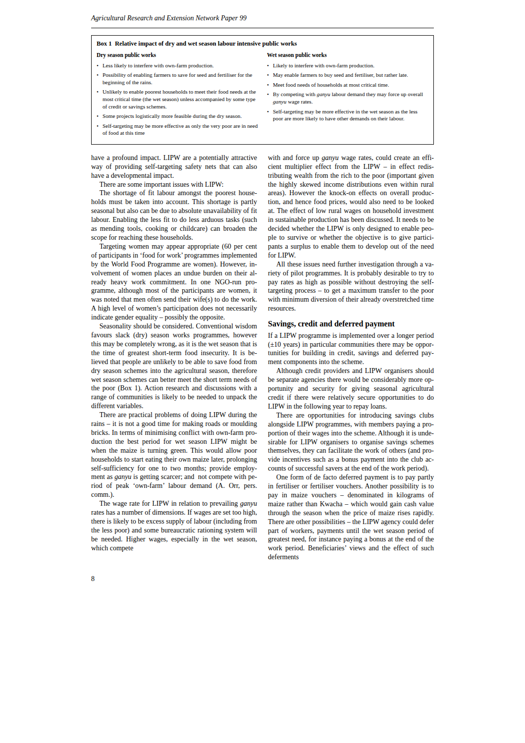Agricultural Research and Extension Network Paper 99
Box 1 Relative impact of dry and wet season labour intensive public works
Dry season public works
Less likely to interfere with own-farm production.
Possibility of enabling farmers to save for seed and fertiliser for the beginning of the rains.
Unlikely to enable poorest households to meet their food needs at the most critical time (the wet season) unless accompanied by some type of credit or savings schemes.
Some projects logistically more feasible during the dry season.
Self-targeting may be more effective as only the very poor are in need of food at this time
Wet season public works
Likely to interfere with own-farm production.
May enable farmers to buy seed and fertiliser, but rather late.
Meet food needs of households at most critical time.
By competing with ganyu labour demand they may force up overall ganyu wage rates.
Self-targeting may be more effective in the wet season as the less poor are more likely to have other demands on their labour.
have a profound impact. LIPW are a potentially attractive way of providing self-targeting safety nets that can also have a developmental impact.
There are some important issues with LIPW:
The shortage of fit labour amongst the poorest households must be taken into account. This shortage is partly seasonal but also can be due to absolute unavailability of fit labour. Enabling the less fit to do less arduous tasks (such as mending tools, cooking or childcare) can broaden the scope for reaching these households.
Targeting women may appear appropriate (60 per cent of participants in ‘food for work’ programmes implemented by the World Food Programme are women). However, involvement of women places an undue burden on their already heavy work commitment. In one NGO-run programme, although most of the participants are women, it was noted that men often send their wife(s) to do the work. A high level of women’s participation does not necessarily indicate gender equality – possibly the opposite.
Seasonality should be considered. Conventional wisdom favours slack (dry) season works programmes, however this may be completely wrong, as it is the wet season that is the time of greatest short-term food insecurity. It is believed that people are unlikely to be able to save food from dry season schemes into the agricultural season, therefore wet season schemes can better meet the short term needs of the poor (Box 1). Action research and discussions with a range of communities is likely to be needed to unpack the different variables.
There are practical problems of doing LIPW during the rains – it is not a good time for making roads or moulding bricks. In terms of minimising conflict with own-farm production the best period for wet season LIPW might be when the maize is turning green. This would allow poor households to start eating their own maize later, prolonging self-sufficiency for one to two months; provide employment as ganyu is getting scarcer; and not compete with period of peak ‘own-farm’ labour demand (A. Orr, pers. comm.).
The wage rate for LIPW in relation to prevailing ganyu rates has a number of dimensions. If wages are set too high, there is likely to be excess supply of labour (including from the less poor) and some bureaucratic rationing system will be needed. Higher wages, especially in the wet season, which compete
with and force up ganyu wage rates, could create an efficient multiplier effect from the LIPW – in effect redistributing wealth from the rich to the poor (important given the highly skewed income distributions even within rural areas). However the knock-on effects on overall production, and hence food prices, would also need to be looked at. The effect of low rural wages on household investment in sustainable production has been discussed. It needs to be decided whether the LIPW is only designed to enable people to survive or whether the objective is to give participants a surplus to enable them to develop out of the need for LIPW.
All these issues need further investigation through a variety of pilot programmes. It is probably desirable to try to pay rates as high as possible without destroying the self-targeting process – to get a maximum transfer to the poor with minimum diversion of their already overstretched time resources.
Savings, credit and deferred payment
If a LIPW programme is implemented over a longer period (±10 years) in particular communities there may be opportunities for building in credit, savings and deferred payment components into the scheme.
Although credit providers and LIPW organisers should be separate agencies there would be considerably more opportunity and security for giving seasonal agricultural credit if there were relatively secure opportunities to do LIPW in the following year to repay loans.
There are opportunities for introducing savings clubs alongside LIPW programmes, with members paying a proportion of their wages into the scheme. Although it is undesirable for LIPW organisers to organise savings schemes themselves, they can facilitate the work of others (and provide incentives such as a bonus payment into the club accounts of successful savers at the end of the work period).
One form of de facto deferred payment is to pay partly in fertiliser or fertiliser vouchers. Another possibility is to pay in maize vouchers – denominated in kilograms of maize rather than Kwacha – which would gain cash value through the season when the price of maize rises rapidly. There are other possibilities – the LIPW agency could defer part of workers, payments until the wet season period of greatest need, for instance paying a bonus at the end of the work period. Beneficiaries’ views and the effect of such deferments
8